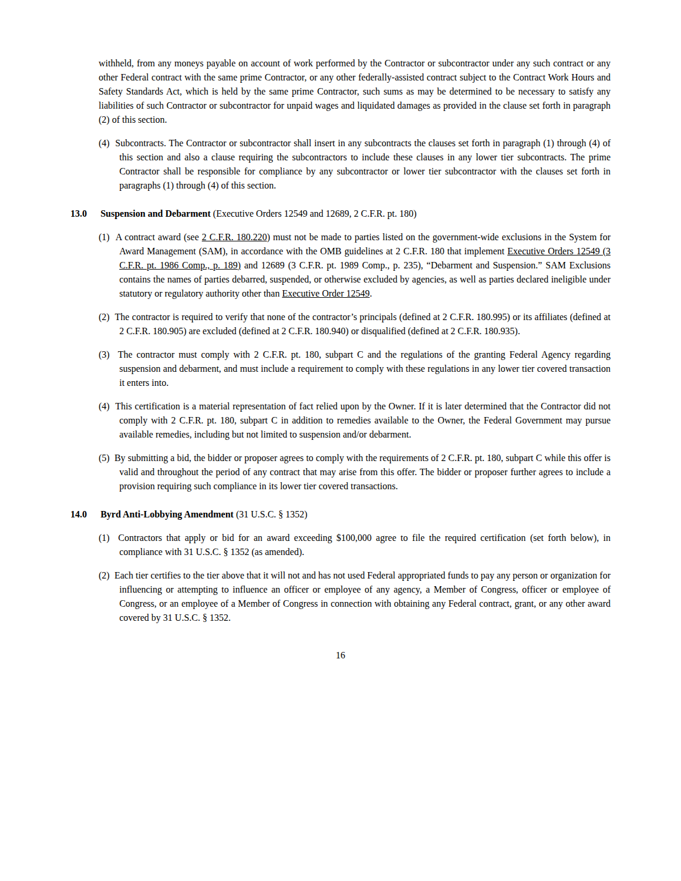withheld, from any moneys payable on account of work performed by the Contractor or subcontractor under any such contract or any other Federal contract with the same prime Contractor, or any other federally-assisted contract subject to the Contract Work Hours and Safety Standards Act, which is held by the same prime Contractor, such sums as may be determined to be necessary to satisfy any liabilities of such Contractor or subcontractor for unpaid wages and liquidated damages as provided in the clause set forth in paragraph (2) of this section.
(4) Subcontracts. The Contractor or subcontractor shall insert in any subcontracts the clauses set forth in paragraph (1) through (4) of this section and also a clause requiring the subcontractors to include these clauses in any lower tier subcontracts. The prime Contractor shall be responsible for compliance by any subcontractor or lower tier subcontractor with the clauses set forth in paragraphs (1) through (4) of this section.
13.0 Suspension and Debarment (Executive Orders 12549 and 12689, 2 C.F.R. pt. 180)
(1) A contract award (see 2 C.F.R. 180.220) must not be made to parties listed on the government-wide exclusions in the System for Award Management (SAM), in accordance with the OMB guidelines at 2 C.F.R. 180 that implement Executive Orders 12549 (3 C.F.R. pt. 1986 Comp., p. 189) and 12689 (3 C.F.R. pt. 1989 Comp., p. 235), “Debarment and Suspension.” SAM Exclusions contains the names of parties debarred, suspended, or otherwise excluded by agencies, as well as parties declared ineligible under statutory or regulatory authority other than Executive Order 12549.
(2) The contractor is required to verify that none of the contractor’s principals (defined at 2 C.F.R. 180.995) or its affiliates (defined at 2 C.F.R. 180.905) are excluded (defined at 2 C.F.R. 180.940) or disqualified (defined at 2 C.F.R. 180.935).
(3) The contractor must comply with 2 C.F.R. pt. 180, subpart C and the regulations of the granting Federal Agency regarding suspension and debarment, and must include a requirement to comply with these regulations in any lower tier covered transaction it enters into.
(4) This certification is a material representation of fact relied upon by the Owner. If it is later determined that the Contractor did not comply with 2 C.F.R. pt. 180, subpart C in addition to remedies available to the Owner, the Federal Government may pursue available remedies, including but not limited to suspension and/or debarment.
(5) By submitting a bid, the bidder or proposer agrees to comply with the requirements of 2 C.F.R. pt. 180, subpart C while this offer is valid and throughout the period of any contract that may arise from this offer. The bidder or proposer further agrees to include a provision requiring such compliance in its lower tier covered transactions.
14.0 Byrd Anti-Lobbying Amendment (31 U.S.C. § 1352)
(1) Contractors that apply or bid for an award exceeding $100,000 agree to file the required certification (set forth below), in compliance with 31 U.S.C. § 1352 (as amended).
(2) Each tier certifies to the tier above that it will not and has not used Federal appropriated funds to pay any person or organization for influencing or attempting to influence an officer or employee of any agency, a Member of Congress, officer or employee of Congress, or an employee of a Member of Congress in connection with obtaining any Federal contract, grant, or any other award covered by 31 U.S.C. § 1352.
16